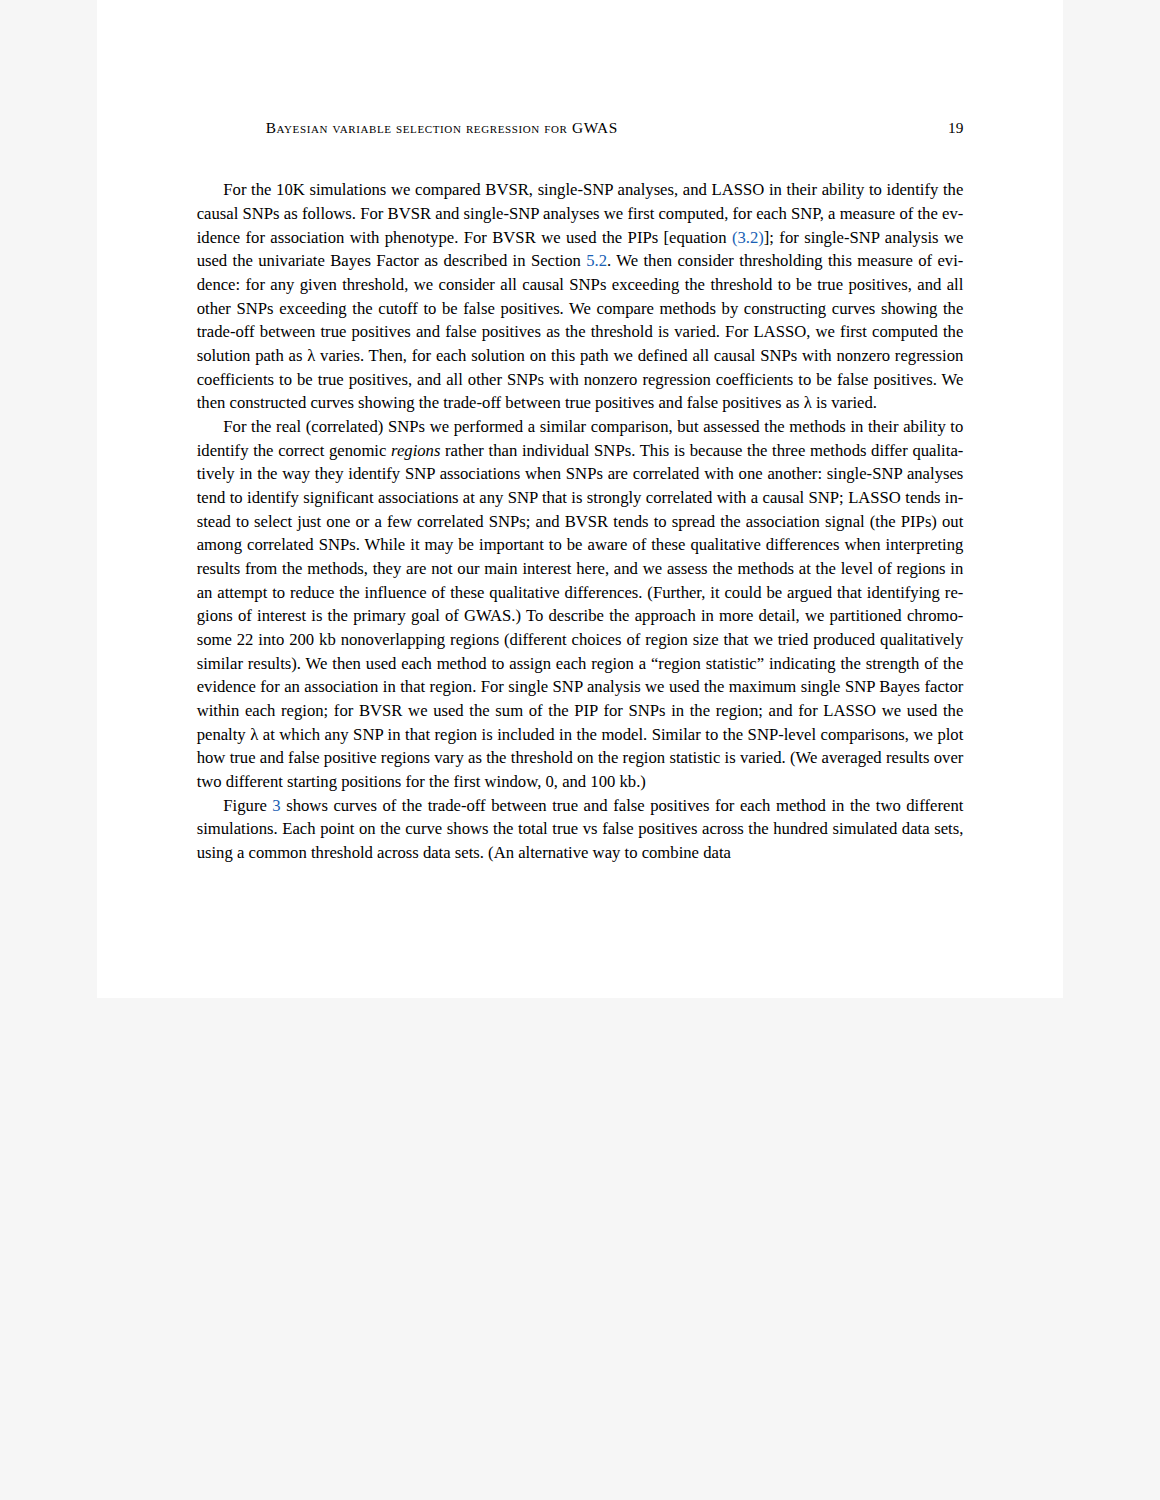Bayesian variable selection regression for GWAS 19
For the 10K simulations we compared BVSR, single-SNP analyses, and LASSO in their ability to identify the causal SNPs as follows. For BVSR and single-SNP analyses we first computed, for each SNP, a measure of the evidence for association with phenotype. For BVSR we used the PIPs [equation (3.2)]; for single-SNP analysis we used the univariate Bayes Factor as described in Section 5.2. We then consider thresholding this measure of evidence: for any given threshold, we consider all causal SNPs exceeding the threshold to be true positives, and all other SNPs exceeding the cutoff to be false positives. We compare methods by constructing curves showing the trade-off between true positives and false positives as the threshold is varied. For LASSO, we first computed the solution path as λ varies. Then, for each solution on this path we defined all causal SNPs with nonzero regression coefficients to be true positives, and all other SNPs with nonzero regression coefficients to be false positives. We then constructed curves showing the trade-off between true positives and false positives as λ is varied.
For the real (correlated) SNPs we performed a similar comparison, but assessed the methods in their ability to identify the correct genomic regions rather than individual SNPs. This is because the three methods differ qualitatively in the way they identify SNP associations when SNPs are correlated with one another: single-SNP analyses tend to identify significant associations at any SNP that is strongly correlated with a causal SNP; LASSO tends instead to select just one or a few correlated SNPs; and BVSR tends to spread the association signal (the PIPs) out among correlated SNPs. While it may be important to be aware of these qualitative differences when interpreting results from the methods, they are not our main interest here, and we assess the methods at the level of regions in an attempt to reduce the influence of these qualitative differences. (Further, it could be argued that identifying regions of interest is the primary goal of GWAS.) To describe the approach in more detail, we partitioned chromosome 22 into 200 kb nonoverlapping regions (different choices of region size that we tried produced qualitatively similar results). We then used each method to assign each region a “region statistic” indicating the strength of the evidence for an association in that region. For single SNP analysis we used the maximum single SNP Bayes factor within each region; for BVSR we used the sum of the PIP for SNPs in the region; and for LASSO we used the penalty λ at which any SNP in that region is included in the model. Similar to the SNP-level comparisons, we plot how true and false positive regions vary as the threshold on the region statistic is varied. (We averaged results over two different starting positions for the first window, 0, and 100 kb.)
Figure 3 shows curves of the trade-off between true and false positives for each method in the two different simulations. Each point on the curve shows the total true vs false positives across the hundred simulated data sets, using a common threshold across data sets. (An alternative way to combine data